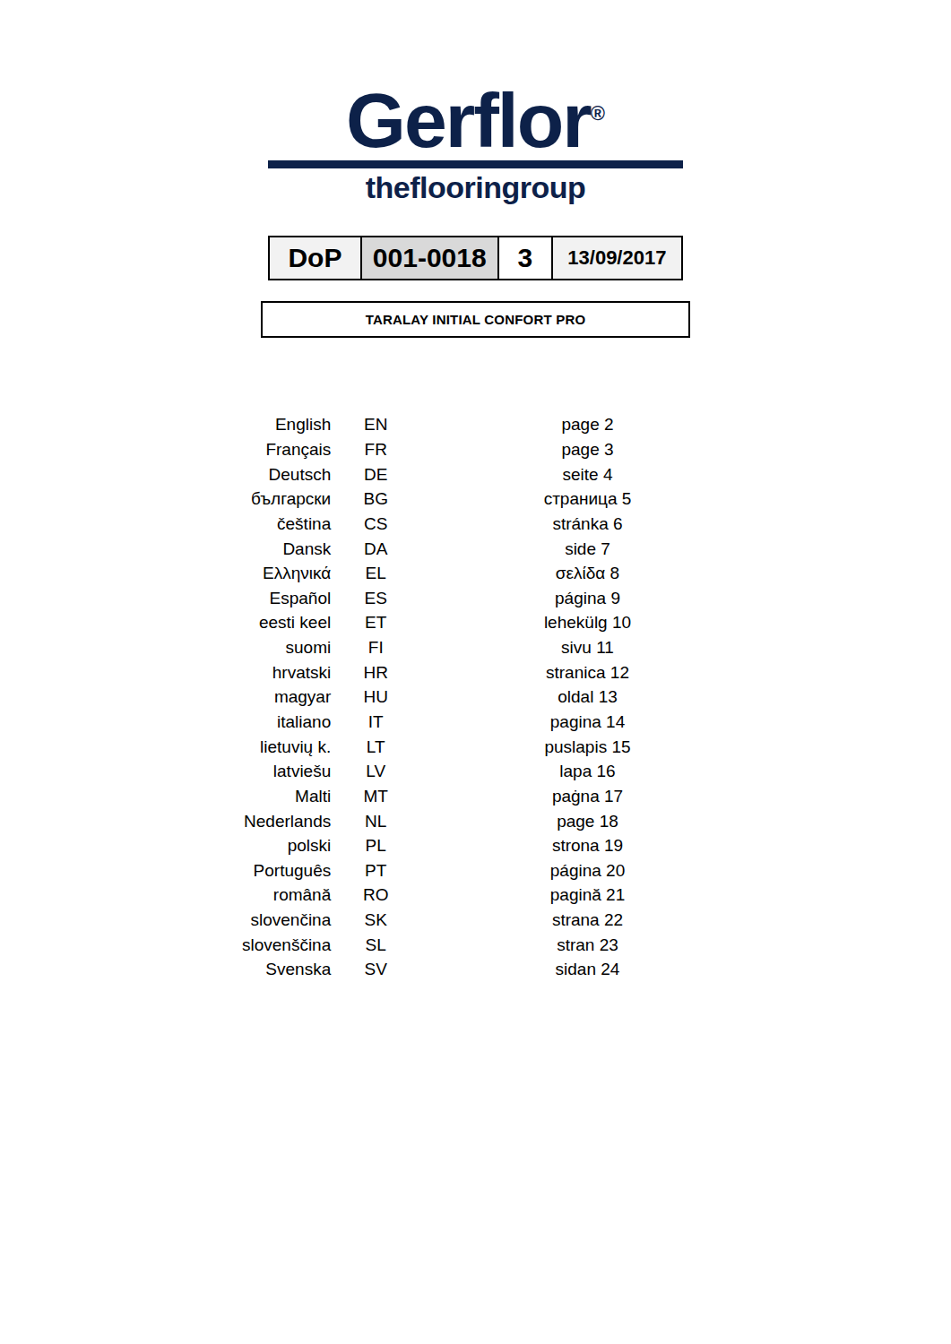Gerflor®
theflooringroup
| DoP | 001-0018 | 3 | 13/09/2017 |
TARALAY INITIAL CONFORT PRO
| English | EN | page 2 |
| Français | FR | page 3 |
| Deutsch | DE | seite 4 |
| български | BG | страница 5 |
| čeština | CS | stránka 6 |
| Dansk | DA | side 7 |
| Ελληνικά | EL | σελίδα 8 |
| Español | ES | página 9 |
| eesti keel | ET | lehekülg 10 |
| suomi | FI | sivu 11 |
| hrvatski | HR | stranica 12 |
| magyar | HU | oldal 13 |
| italiano | IT | pagina 14 |
| lietuvių k. | LT | puslapis 15 |
| latviešu | LV | lapa 16 |
| Malti | MT | paġna 17 |
| Nederlands | NL | page 18 |
| polski | PL | strona 19 |
| Português | PT | página 20 |
| română | RO | pagină 21 |
| slovenčina | SK | strana 22 |
| slovenščina | SL | stran 23 |
| Svenska | SV | sidan 24 |